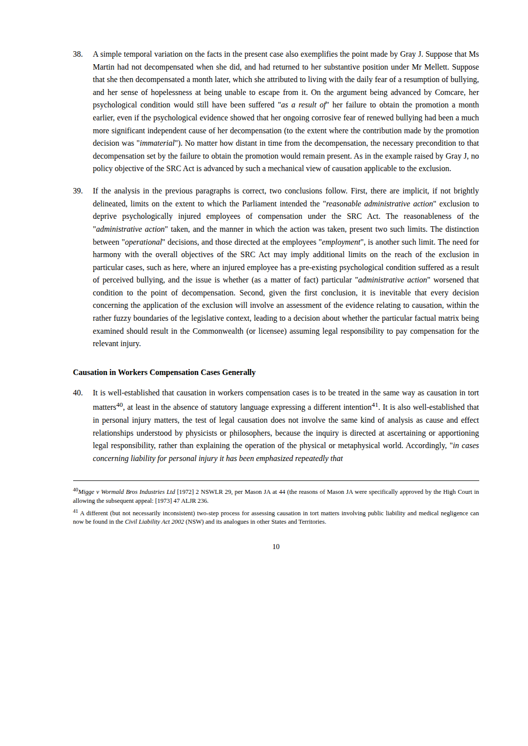38. A simple temporal variation on the facts in the present case also exemplifies the point made by Gray J. Suppose that Ms Martin had not decompensated when she did, and had returned to her substantive position under Mr Mellett. Suppose that she then decompensated a month later, which she attributed to living with the daily fear of a resumption of bullying, and her sense of hopelessness at being unable to escape from it. On the argument being advanced by Comcare, her psychological condition would still have been suffered "as a result of" her failure to obtain the promotion a month earlier, even if the psychological evidence showed that her ongoing corrosive fear of renewed bullying had been a much more significant independent cause of her decompensation (to the extent where the contribution made by the promotion decision was "immaterial"). No matter how distant in time from the decompensation, the necessary precondition to that decompensation set by the failure to obtain the promotion would remain present. As in the example raised by Gray J, no policy objective of the SRC Act is advanced by such a mechanical view of causation applicable to the exclusion.
39. If the analysis in the previous paragraphs is correct, two conclusions follow. First, there are implicit, if not brightly delineated, limits on the extent to which the Parliament intended the "reasonable administrative action" exclusion to deprive psychologically injured employees of compensation under the SRC Act. The reasonableness of the "administrative action" taken, and the manner in which the action was taken, present two such limits. The distinction between "operational" decisions, and those directed at the employees "employment", is another such limit. The need for harmony with the overall objectives of the SRC Act may imply additional limits on the reach of the exclusion in particular cases, such as here, where an injured employee has a pre-existing psychological condition suffered as a result of perceived bullying, and the issue is whether (as a matter of fact) particular "administrative action" worsened that condition to the point of decompensation. Second, given the first conclusion, it is inevitable that every decision concerning the application of the exclusion will involve an assessment of the evidence relating to causation, within the rather fuzzy boundaries of the legislative context, leading to a decision about whether the particular factual matrix being examined should result in the Commonwealth (or licensee) assuming legal responsibility to pay compensation for the relevant injury.
Causation in Workers Compensation Cases Generally
40. It is well-established that causation in workers compensation cases is to be treated in the same way as causation in tort matters40, at least in the absence of statutory language expressing a different intention41. It is also well-established that in personal injury matters, the test of legal causation does not involve the same kind of analysis as cause and effect relationships understood by physicists or philosophers, because the inquiry is directed at ascertaining or apportioning legal responsibility, rather than explaining the operation of the physical or metaphysical world. Accordingly, "in cases concerning liability for personal injury it has been emphasized repeatedly that
40Migge v Wormald Bros Industries Ltd [1972] 2 NSWLR 29, per Mason JA at 44 (the reasons of Mason JA were specifically approved by the High Court in allowing the subsequent appeal: [1973] 47 ALJR 236.
41 A different (but not necessarily inconsistent) two-step process for assessing causation in tort matters involving public liability and medical negligence can now be found in the Civil Liability Act 2002 (NSW) and its analogues in other States and Territories.
10